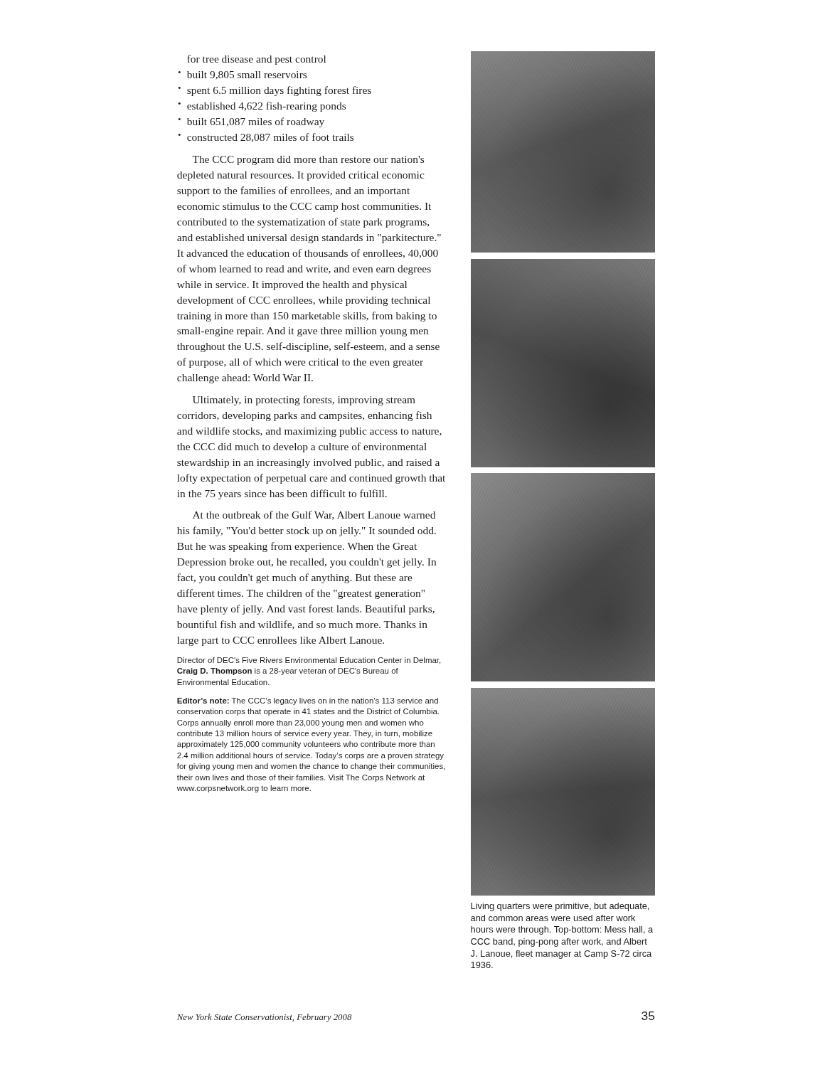for tree disease and pest control
built 9,805 small reservoirs
spent 6.5 million days fighting forest fires
established 4,622 fish-rearing ponds
built 651,087 miles of roadway
constructed 28,087 miles of foot trails
The CCC program did more than restore our nation's depleted natural resources. It provided critical economic support to the families of enrollees, and an important economic stimulus to the CCC camp host communities. It contributed to the systematization of state park programs, and established universal design standards in "parkitecture." It advanced the education of thousands of enrollees, 40,000 of whom learned to read and write, and even earn degrees while in service. It improved the health and physical development of CCC enrollees, while providing technical training in more than 150 marketable skills, from baking to small-engine repair. And it gave three million young men throughout the U.S. self-discipline, self-esteem, and a sense of purpose, all of which were critical to the even greater challenge ahead: World War II.
Ultimately, in protecting forests, improving stream corridors, developing parks and campsites, enhancing fish and wildlife stocks, and maximizing public access to nature, the CCC did much to develop a culture of environmental stewardship in an increasingly involved public, and raised a lofty expectation of perpetual care and continued growth that in the 75 years since has been difficult to fulfill.
At the outbreak of the Gulf War, Albert Lanoue warned his family, "You'd better stock up on jelly." It sounded odd. But he was speaking from experience. When the Great Depression broke out, he recalled, you couldn't get jelly. In fact, you couldn't get much of anything. But these are different times. The children of the "greatest generation" have plenty of jelly. And vast forest lands. Beautiful parks, bountiful fish and wildlife, and so much more. Thanks in large part to CCC enrollees like Albert Lanoue.
Director of DEC's Five Rivers Environmental Education Center in Delmar, Craig D. Thompson is a 28-year veteran of DEC's Bureau of Environmental Education.
Editor’s note: The CCC’s legacy lives on in the nation’s 113 service and conservation corps that operate in 41 states and the District of Columbia. Corps annually enroll more than 23,000 young men and women who contribute 13 million hours of service every year. They, in turn, mobilize approximately 125,000 community volunteers who contribute more than 2.4 million additional hours of service. Today’s corps are a proven strategy for giving young men and women the chance to change their communities, their own lives and those of their families. Visit The Corps Network at www.corpsnetwork.org to learn more.
Living quarters were primitive, but adequate, and common areas were used after work hours were through. Top-bottom: Mess hall, a CCC band, ping-pong after work, and Albert J. Lanoue, fleet manager at Camp S-72 circa 1936.
New York State Conservationist, February 2008 35